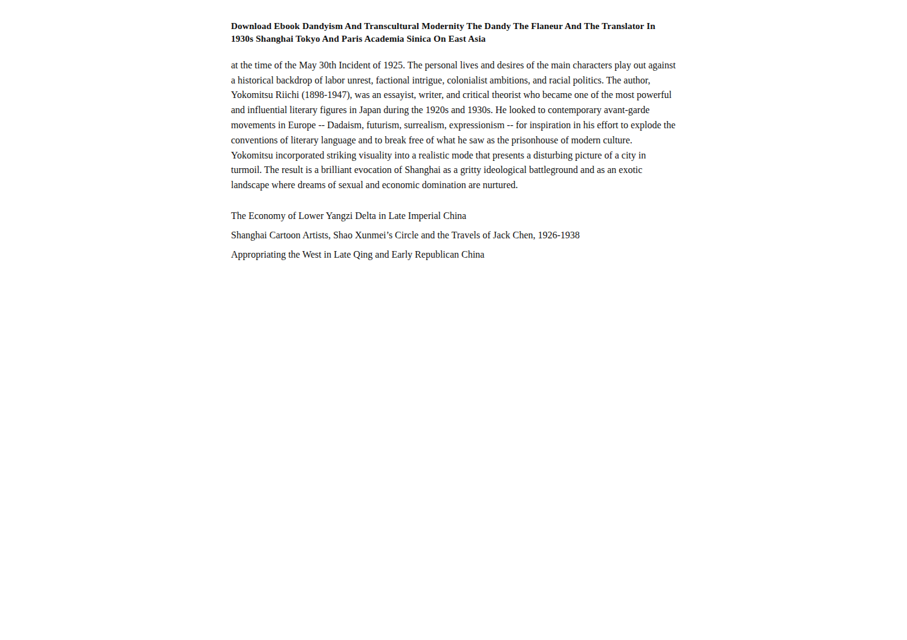Download Ebook Dandyism And Transcultural Modernity The Dandy The Flaneur And The Translator In 1930s Shanghai Tokyo And Paris Academia Sinica On East Asia
at the time of the May 30th Incident of 1925. The personal lives and desires of the main characters play out against a historical backdrop of labor unrest, factional intrigue, colonialist ambitions, and racial politics. The author, Yokomitsu Riichi (1898-1947), was an essayist, writer, and critical theorist who became one of the most powerful and influential literary figures in Japan during the 1920s and 1930s. He looked to contemporary avant-garde movements in Europe -- Dadaism, futurism, surrealism, expressionism -- for inspiration in his effort to explode the conventions of literary language and to break free of what he saw as the prisonhouse of modern culture. Yokomitsu incorporated striking visuality into a realistic mode that presents a disturbing picture of a city in turmoil. The result is a brilliant evocation of Shanghai as a gritty ideological battleground and as an exotic landscape where dreams of sexual and economic domination are nurtured.
The Economy of Lower Yangzi Delta in Late Imperial China
Shanghai Cartoon Artists, Shao Xunmei’s Circle and the Travels of Jack Chen, 1926-1938
Appropriating the West in Late Qing and Early Republican China